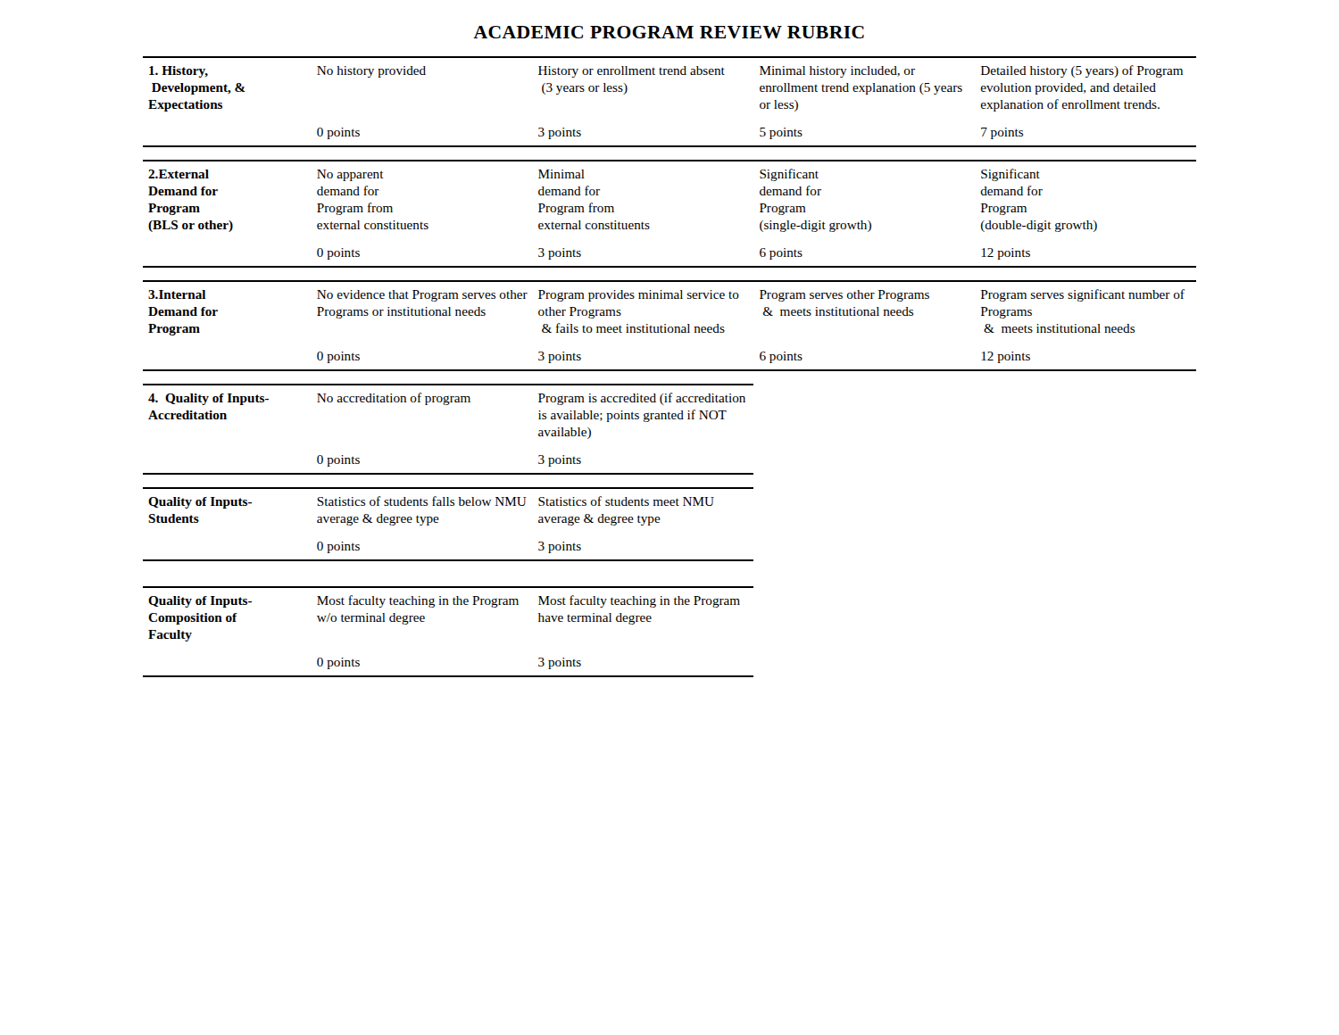ACADEMIC PROGRAM REVIEW RUBRIC
| 1. History, Development, & Expectations | No history provided | History or enrollment trend absent (3 years or less) | Minimal history included, or enrollment trend explanation (5 years or less) | Detailed history (5 years) of Program evolution provided, and detailed explanation of enrollment trends. |
| | 0 points | 3 points | 5 points | 7 points |
| 2.External Demand for Program (BLS or other) | No apparent demand for Program from external constituents | Minimal demand for Program from external constituents | Significant demand for Program (single-digit growth) | Significant demand for Program (double-digit growth) |
| | 0 points | 3 points | 6 points | 12 points |
| 3.Internal Demand for Program | No evidence that Program serves other Programs or institutional needs | Program provides minimal service to other Programs & fails to meet institutional needs | Program serves other Programs & meets institutional needs | Program serves significant number of Programs & meets institutional needs |
| | 0 points | 3 points | 6 points | 12 points |
| 4. Quality of Inputs- Accreditation | No accreditation of program | Program is accredited (if accreditation is available; points granted if NOT available) | | |
| | 0 points | 3 points | | |
| Quality of Inputs- Students | Statistics of students falls below NMU average & degree type | Statistics of students meet NMU average & degree type | | |
| | 0 points | 3 points | | |
| Quality of Inputs- Composition of Faculty | Most faculty teaching in the Program w/o terminal degree | Most faculty teaching in the Program have terminal degree | | |
| | 0 points | 3 points | | |